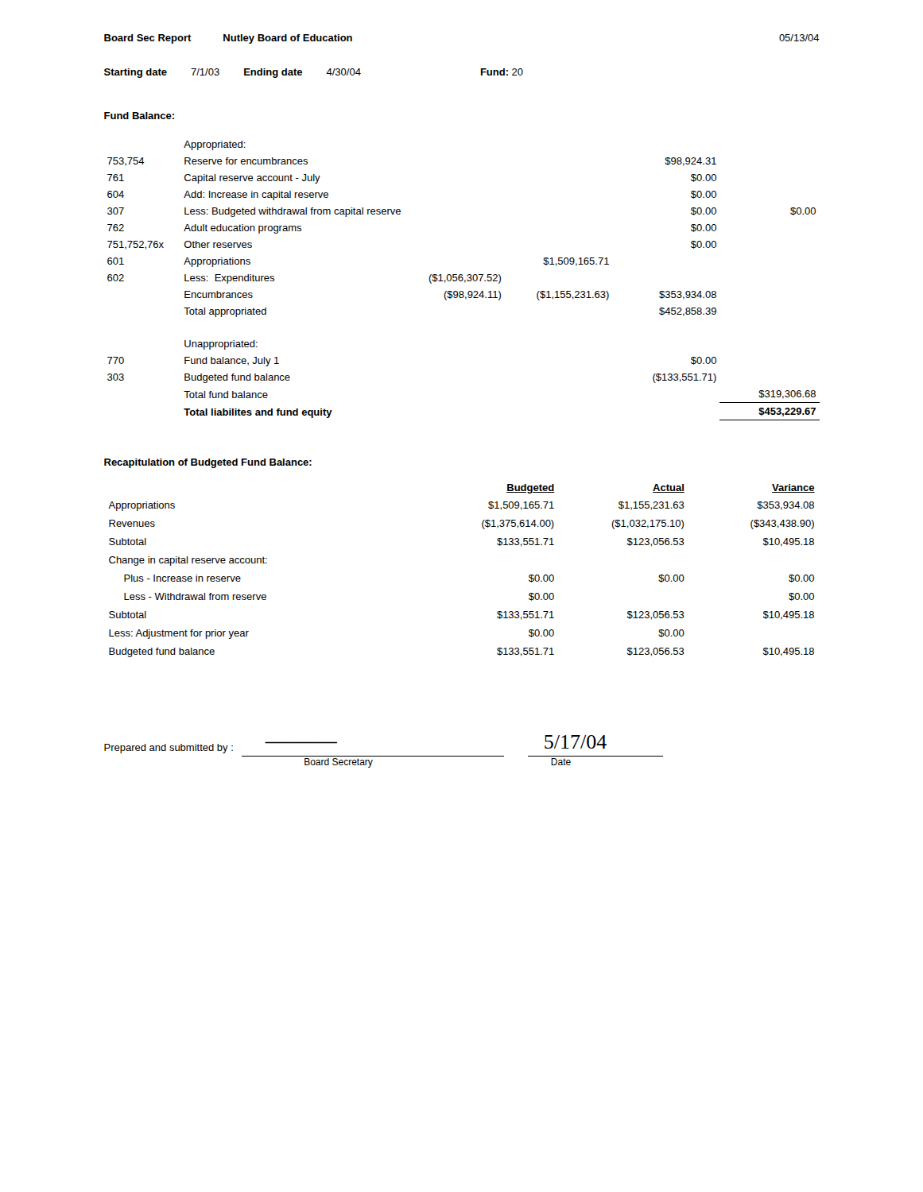Board Sec Report Nutley Board of Education
05/13/04
Starting date 7/1/03 Ending date 4/30/04 Fund: 20
Fund Balance:
| | Appropriated: | | | | |
| 753,754 | Reserve for encumbrances | | | $98,924.31 | |
| 761 | Capital reserve account - July | | | $0.00 | |
| 604 | Add: Increase in capital reserve | | | $0.00 | |
| 307 | Less: Budgeted withdrawal from capital reserve | | | $0.00 | $0.00 |
| 762 | Adult education programs | | | $0.00 | |
| 751,752,76x | Other reserves | | | $0.00 | |
| 601 | Appropriations | | $1,509,165.71 | | |
| 602 | Less: Expenditures | ($1,056,307.52) | | | |
| | Encumbrances | ($98,924.11) | ($1,155,231.63) | $353,934.08 | |
| | Total appropriated | | | $452,858.39 | |
| | Unappropriated: | | | | |
| 770 | Fund balance, July 1 | | | $0.00 | |
| 303 | Budgeted fund balance | | | ($133,551.71) | |
| | Total fund balance | | | | $319,306.68 |
| | Total liabilites and fund equity | | | | $453,229.67 |
Recapitulation of Budgeted Fund Balance:
| | Budgeted | Actual | Variance |
| --- | --- | --- | --- |
| Appropriations | $1,509,165.71 | $1,155,231.63 | $353,934.08 |
| Revenues | ($1,375,614.00) | ($1,032,175.10) | ($343,438.90) |
| Subtotal | $133,551.71 | $123,056.53 | $10,495.18 |
| Change in capital reserve account: | | | |
| Plus - Increase in reserve | $0.00 | $0.00 | $0.00 |
| Less - Withdrawal from reserve | $0.00 | | $0.00 |
| Subtotal | $133,551.71 | $123,056.53 | $10,495.18 |
| Less: Adjustment for prior year | $0.00 | $0.00 | |
| Budgeted fund balance | $133,551.71 | $123,056.53 | $10,495.18 |
Prepared and submitted by :
———
5/17/04
Board Secretary
Date